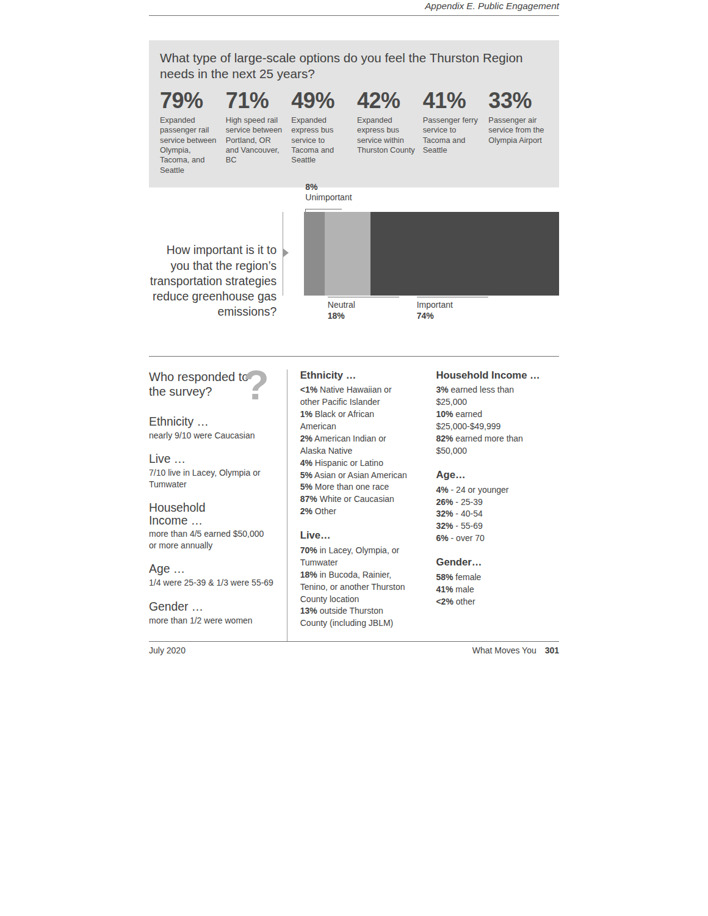Appendix E. Public Engagement
What type of large-scale options do you feel the Thurston Region needs in the next 25 years?
79%
Expanded passenger rail service between Olympia, Tacoma, and Seattle
71%
High speed rail service between Portland, OR and Vancouver, BC
49%
Expanded express bus service to Tacoma and Seattle
42%
Expanded express bus service within Thurston County
41%
Passenger ferry service to Tacoma and Seattle
33%
Passenger air service from the Olympia Airport
How important is it to you that the region’s transportation strategies reduce greenhouse gas emissions?
8% Unimportant
Neutral
18%
Important
74%
?
Who responded to the survey?
Ethnicity …
nearly 9/10 were Caucasian
Live …
7/10 live in Lacey, Olympia or Tumwater
Household
Income …
more than 4/5 earned $50,000 or more annually
Age …
1/4 were 25-39 & 1/3 were 55-69
Gender …
more than 1/2 were women
Ethnicity …
<1% Native Hawaiian or other Pacific Islander
1% Black or African American
2% American Indian or Alaska Native
4% Hispanic or Latino
5% Asian or Asian American
5% More than one race
87% White or Caucasian
2% Other
Live…
70% in Lacey, Olympia, or Tumwater
18% in Bucoda, Rainier, Tenino, or another Thurston County location
13% outside Thurston County (including JBLM)
Household Income …
3% earned less than $25,000
10% earned $25,000-$49,999
82% earned more than $50,000
Age…
4% - 24 or younger
26% - 25-39
32% - 40-54
32% - 55-69
6% - over 70
Gender…
58% female
41% male
<2% other
July 2020
What Moves You 301